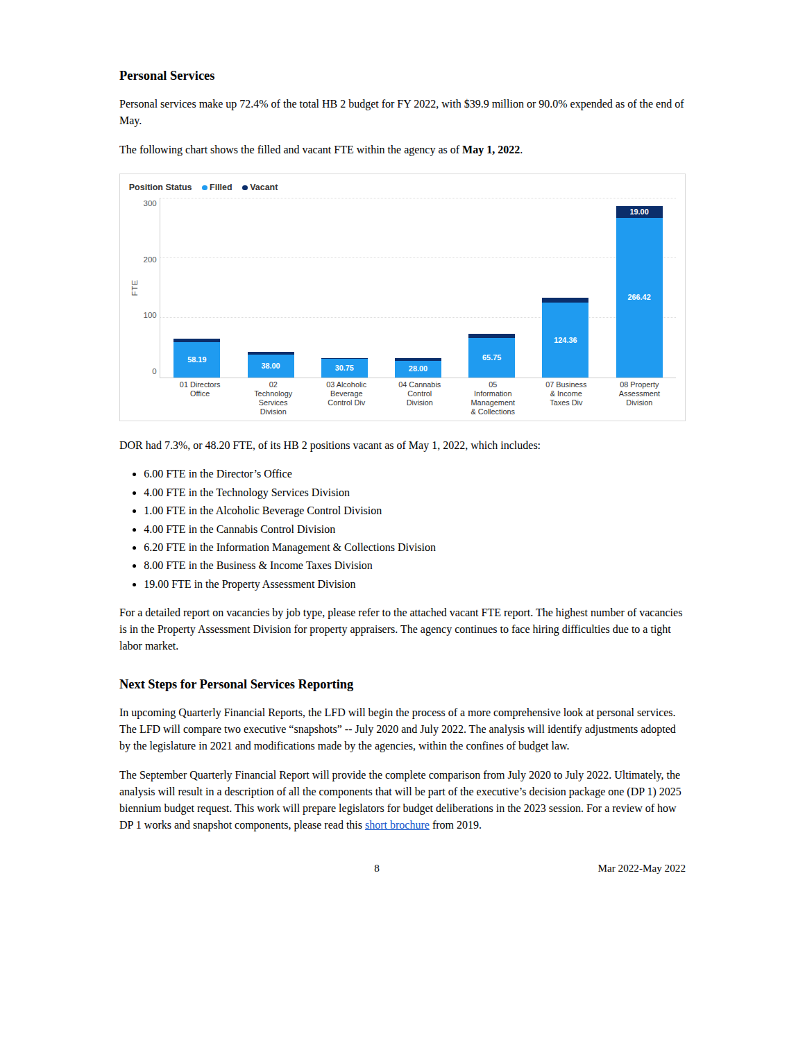Personal Services
Personal services make up 72.4% of the total HB 2 budget for FY 2022, with $39.9 million or 90.0% expended as of the end of May.
The following chart shows the filled and vacant FTE within the agency as of May 1, 2022.
Position Status Filled Vacant
FTE
300 200 100 0
58.19
38.00
30.75
28.00
65.75
124.36
19.00
266.42
01 Directors Office
02 Technology Services Division
03 Alcoholic Beverage Control Div
04 Cannabis Control Division
05 Information Management & Collections
07 Business & Income Taxes Div
08 Property Assessment Division
DOR had 7.3%, or 48.20 FTE, of its HB 2 positions vacant as of May 1, 2022, which includes:
6.00 FTE in the Director’s Office
4.00 FTE in the Technology Services Division
1.00 FTE in the Alcoholic Beverage Control Division
4.00 FTE in the Cannabis Control Division
6.20 FTE in the Information Management & Collections Division
8.00 FTE in the Business & Income Taxes Division
19.00 FTE in the Property Assessment Division
For a detailed report on vacancies by job type, please refer to the attached vacant FTE report. The highest number of vacancies is in the Property Assessment Division for property appraisers. The agency continues to face hiring difficulties due to a tight labor market.
Next Steps for Personal Services Reporting
In upcoming Quarterly Financial Reports, the LFD will begin the process of a more comprehensive look at personal services. The LFD will compare two executive “snapshots” -- July 2020 and July 2022. The analysis will identify adjustments adopted by the legislature in 2021 and modifications made by the agencies, within the confines of budget law.
The September Quarterly Financial Report will provide the complete comparison from July 2020 to July 2022. Ultimately, the analysis will result in a description of all the components that will be part of the executive’s decision package one (DP 1) 2025 biennium budget request. This work will prepare legislators for budget deliberations in the 2023 session. For a review of how DP 1 works and snapshot components, please read this short brochure from 2019.
8 Mar 2022-May 2022